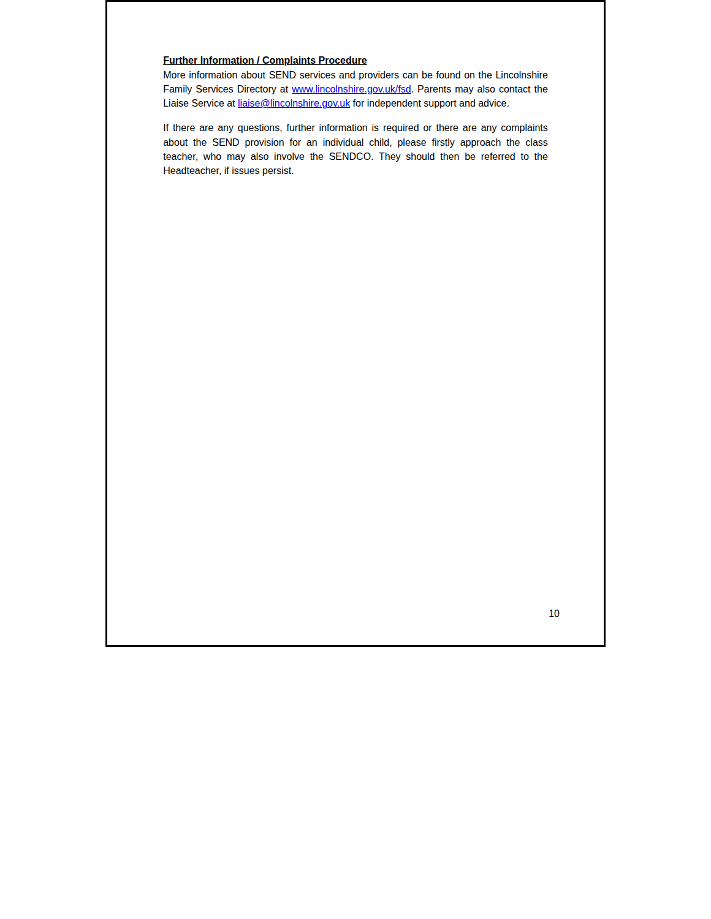Further Information / Complaints Procedure
More information about SEND services and providers can be found on the Lincolnshire Family Services Directory at www.lincolnshire.gov.uk/fsd. Parents may also contact the Liaise Service at liaise@lincolnshire.gov.uk for independent support and advice.
If there are any questions, further information is required or there are any complaints about the SEND provision for an individual child, please firstly approach the class teacher, who may also involve the SENDCO. They should then be referred to the Headteacher, if issues persist.
10